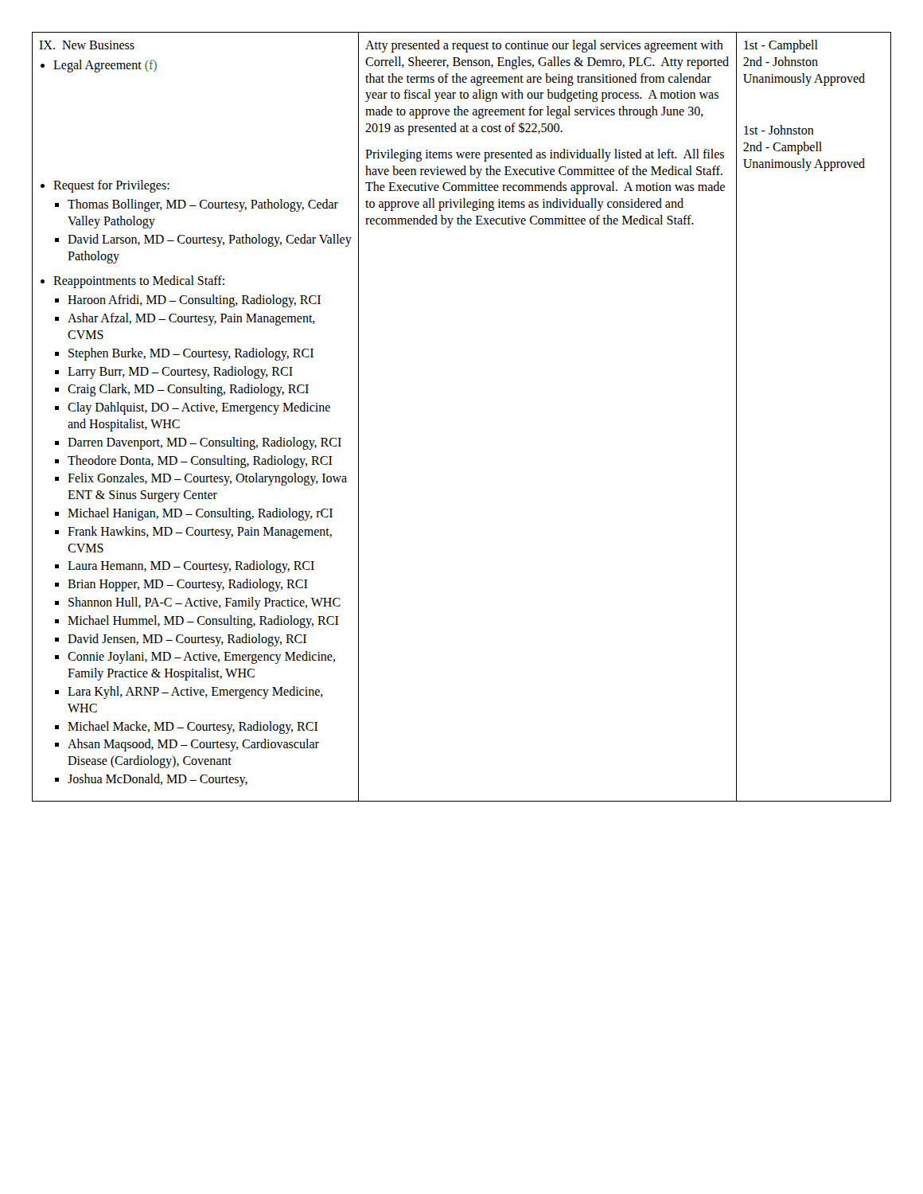| IX. New Business Legal Agreement (f) Request for Privileges: Thomas Bollinger, MD – Courtesy, Pathology, Cedar Valley Pathology David Larson, MD – Courtesy, Pathology, Cedar Valley Pathology Reappointments to Medical Staff: Haroon Afridi, MD – Consulting, Radiology, RCI Ashar Afzal, MD – Courtesy, Pain Management, CVMS Stephen Burke, MD – Courtesy, Radiology, RCI Larry Burr, MD – Courtesy, Radiology, RCI Craig Clark, MD – Consulting, Radiology, RCI Clay Dahlquist, DO – Active, Emergency Medicine and Hospitalist, WHC Darren Davenport, MD – Consulting, Radiology, RCI Theodore Donta, MD – Consulting, Radiology, RCI Felix Gonzales, MD – Courtesy, Otolaryngology, Iowa ENT & Sinus Surgery Center Michael Hanigan, MD – Consulting, Radiology, rCI Frank Hawkins, MD – Courtesy, Pain Management, CVMS Laura Hemann, MD – Courtesy, Radiology, RCI Brian Hopper, MD – Courtesy, Radiology, RCI Shannon Hull, PA-C – Active, Family Practice, WHC Michael Hummel, MD – Consulting, Radiology, RCI David Jensen, MD – Courtesy, Radiology, RCI Connie Joylani, MD – Active, Emergency Medicine, Family Practice & Hospitalist, WHC Lara Kyhl, ARNP – Active, Emergency Medicine, WHC Michael Macke, MD – Courtesy, Radiology, RCI Ahsan Maqsood, MD – Courtesy, Cardiovascular Disease (Cardiology), Covenant Joshua McDonald, MD – Courtesy, | Atty presented a request to continue our legal services agreement with Correll, Sheerer, Benson, Engles, Galles & Demro, PLC. Atty reported that the terms of the agreement are being transitioned from calendar year to fiscal year to align with our budgeting process. A motion was made to approve the agreement for legal services through June 30, 2019 as presented at a cost of $22,500. Privileging items were presented as individually listed at left. All files have been reviewed by the Executive Committee of the Medical Staff. The Executive Committee recommends approval. A motion was made to approve all privileging items as individually considered and recommended by the Executive Committee of the Medical Staff. | 1st - Campbell 2nd - Johnston Unanimously Approved 1st - Johnston 2nd - Campbell Unanimously Approved |